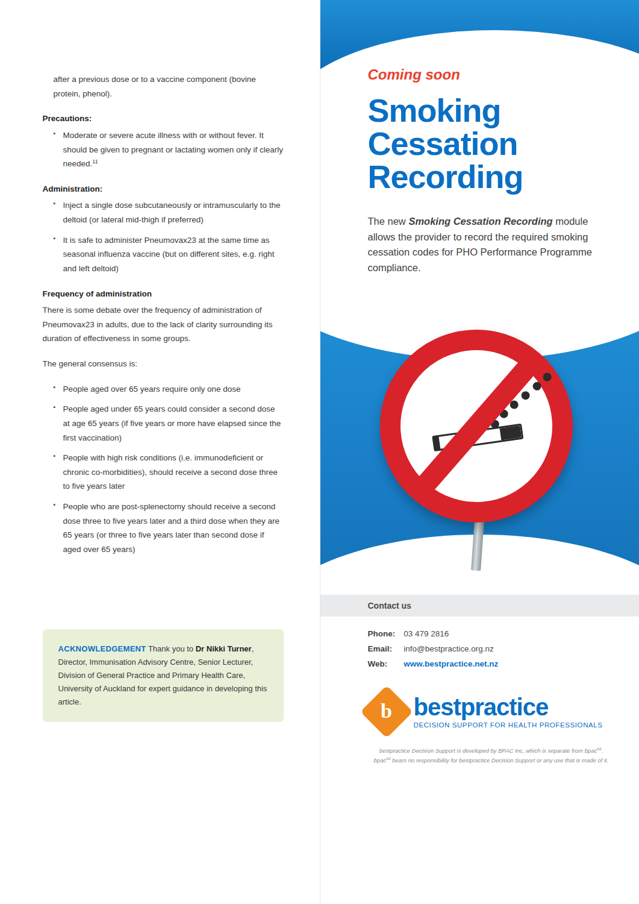after a previous dose or to a vaccine component (bovine protein, phenol).
Precautions:
Moderate or severe acute illness with or without fever. It should be given to pregnant or lactating women only if clearly needed.11
Administration:
Inject a single dose subcutaneously or intramuscularly to the deltoid (or lateral mid-thigh if preferred)
It is safe to administer Pneumovax23 at the same time as seasonal influenza vaccine (but on different sites, e.g. right and left deltoid)
Frequency of administration
There is some debate over the frequency of administration of Pneumovax23 in adults, due to the lack of clarity surrounding its duration of effectiveness in some groups.
The general consensus is:
People aged over 65 years require only one dose
People aged under 65 years could consider a second dose at age 65 years (if five years or more have elapsed since the first vaccination)
People with high risk conditions (i.e. immunodeficient or chronic co-morbidities), should receive a second dose three to five years later
People who are post-splenectomy should receive a second dose three to five years later and a third dose when they are 65 years (or three to five years later than second dose if aged over 65 years)
ACKNOWLEDGEMENT Thank you to Dr Nikki Turner, Director, Immunisation Advisory Centre, Senior Lecturer, Division of General Practice and Primary Health Care, University of Auckland for expert guidance in developing this article.
Coming soon
Smoking Cessation Recording
The new Smoking Cessation Recording module allows the provider to record the required smoking cessation codes for PHO Performance Programme compliance.
Contact us
| Phone: | 03 479 2816 |
| Email: | info@bestpractice.org.nz |
| Web: | www.bestpractice.net.nz |
b
bestpractice
DECISION SUPPORT FOR HEALTH PROFESSIONALS
bestpractice Decision Support is developed by BPAC Inc, which is separate from bpacnz.
bpacnz bears no responsibility for bestpractice Decision Support or any use that is made of it.